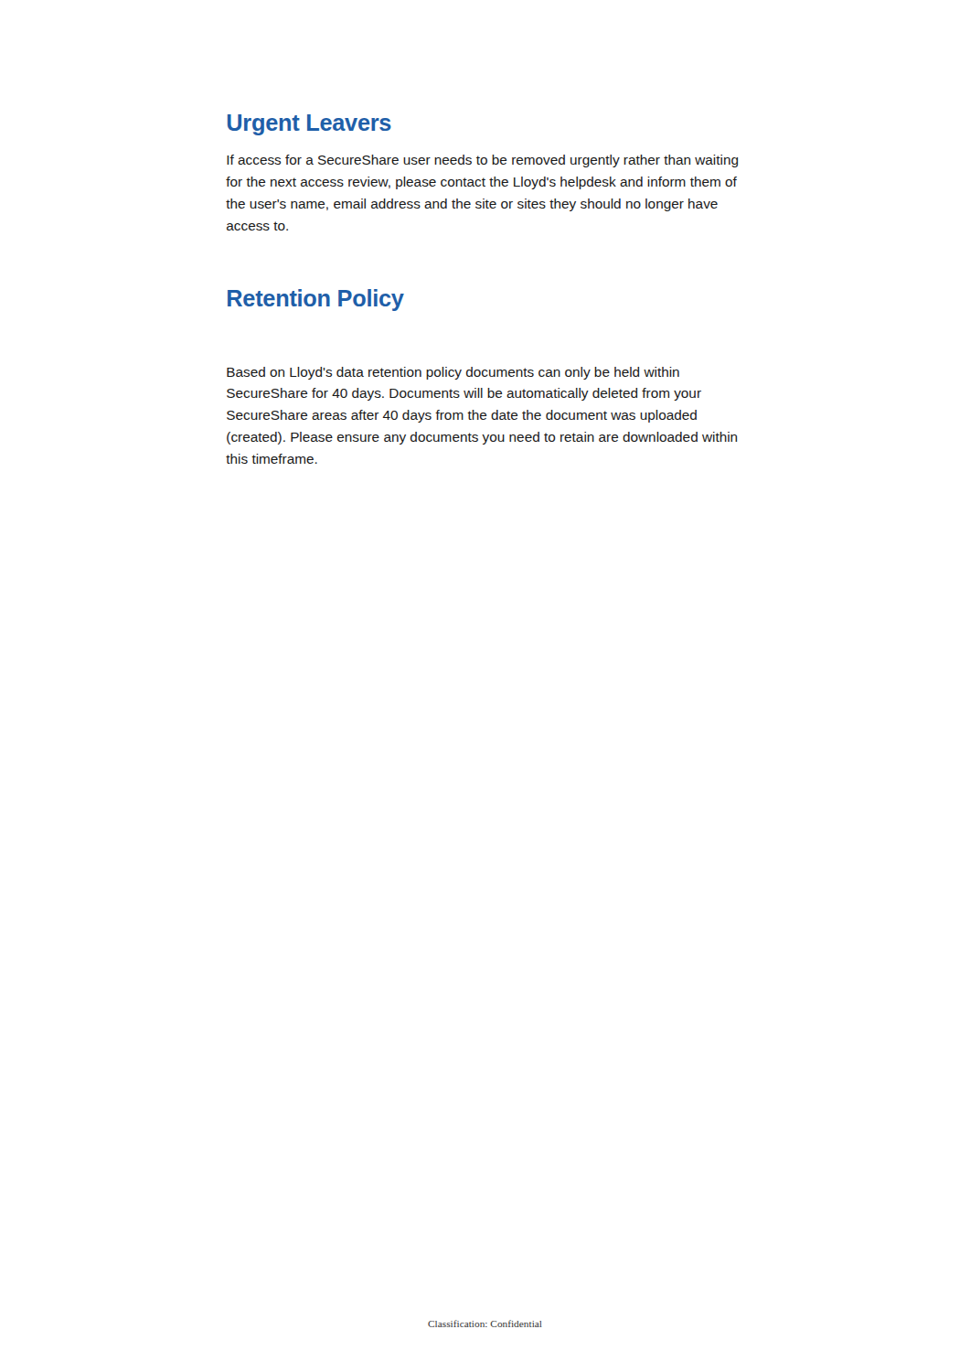Urgent Leavers
If access for a SecureShare user needs to be removed urgently rather than waiting for the next access review, please contact the Lloyd's helpdesk and inform them of the user's name, email address and the site or sites they should no longer have access to.
Retention Policy
Based on Lloyd's data retention policy documents can only be held within SecureShare for 40 days. Documents will be automatically deleted from your SecureShare areas after 40 days from the date the document was uploaded (created). Please ensure any documents you need to retain are downloaded within this timeframe.
Classification: Confidential